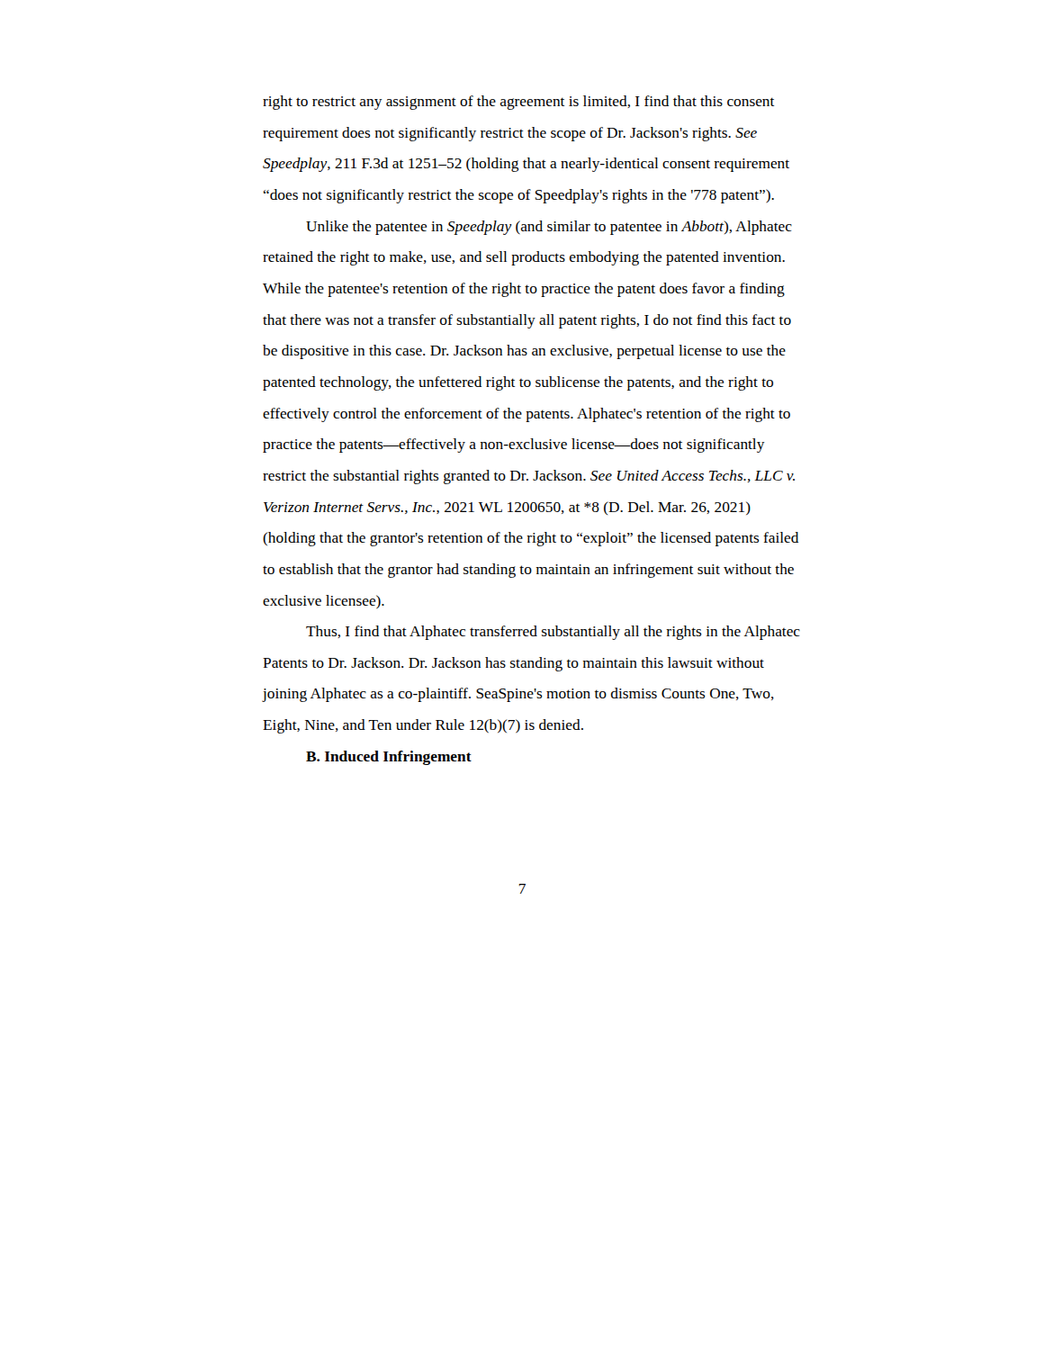right to restrict any assignment of the agreement is limited, I find that this consent requirement does not significantly restrict the scope of Dr. Jackson's rights. See Speedplay, 211 F.3d at 1251–52 (holding that a nearly-identical consent requirement “does not significantly restrict the scope of Speedplay's rights in the '778 patent”).
Unlike the patentee in Speedplay (and similar to patentee in Abbott), Alphatec retained the right to make, use, and sell products embodying the patented invention. While the patentee's retention of the right to practice the patent does favor a finding that there was not a transfer of substantially all patent rights, I do not find this fact to be dispositive in this case. Dr. Jackson has an exclusive, perpetual license to use the patented technology, the unfettered right to sublicense the patents, and the right to effectively control the enforcement of the patents. Alphatec's retention of the right to practice the patents—effectively a non-exclusive license—does not significantly restrict the substantial rights granted to Dr. Jackson. See United Access Techs., LLC v. Verizon Internet Servs., Inc., 2021 WL 1200650, at *8 (D. Del. Mar. 26, 2021) (holding that the grantor's retention of the right to “exploit” the licensed patents failed to establish that the grantor had standing to maintain an infringement suit without the exclusive licensee).
Thus, I find that Alphatec transferred substantially all the rights in the Alphatec Patents to Dr. Jackson. Dr. Jackson has standing to maintain this lawsuit without joining Alphatec as a co-plaintiff. SeaSpine's motion to dismiss Counts One, Two, Eight, Nine, and Ten under Rule 12(b)(7) is denied.
B. Induced Infringement
7